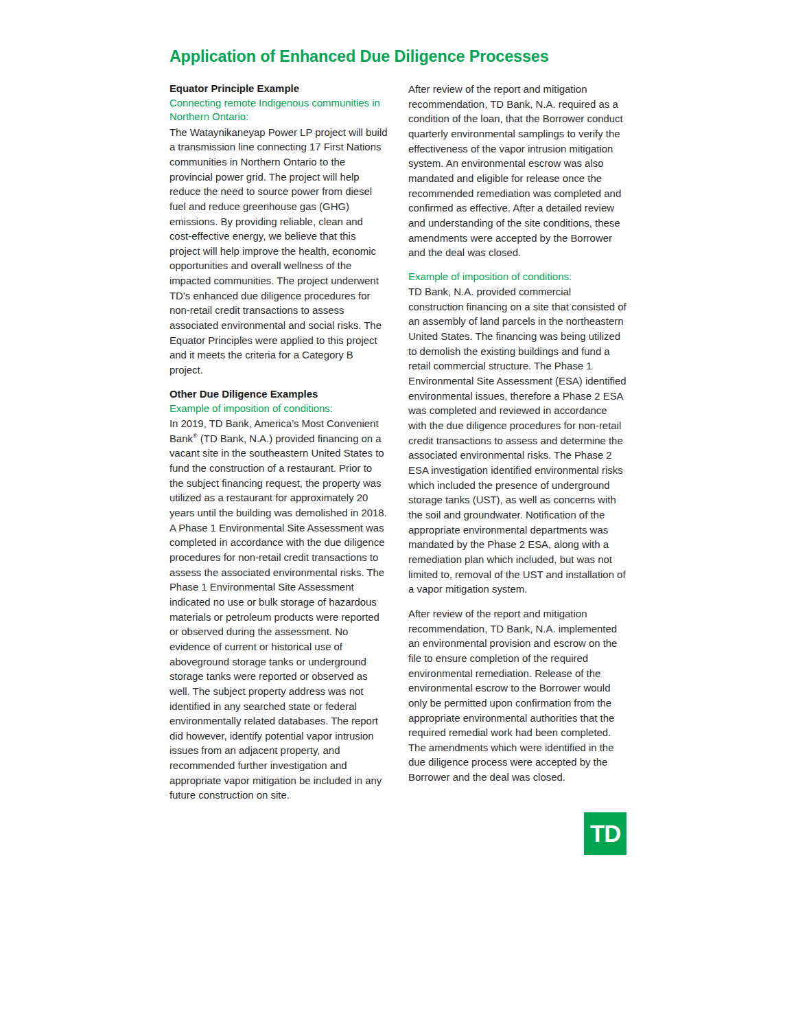Application of Enhanced Due Diligence Processes
Equator Principle Example
Connecting remote Indigenous communities in
Northern Ontario:
The Wataynikaneyap Power LP project will build a transmission line connecting 17 First Nations communities in Northern Ontario to the provincial power grid. The project will help reduce the need to source power from diesel fuel and reduce greenhouse gas (GHG) emissions. By providing reliable, clean and cost-effective energy, we believe that this project will help improve the health, economic opportunities and overall wellness of the impacted communities. The project underwent TD’s enhanced due diligence procedures for non-retail credit transactions to assess associated environmental and social risks. The Equator Principles were applied to this project and it meets the criteria for a Category B project.
Other Due Diligence Examples
Example of imposition of conditions:
In 2019, TD Bank, America’s Most Convenient Bank® (TD Bank, N.A.) provided financing on a vacant site in the southeastern United States to fund the construction of a restaurant. Prior to the subject financing request, the property was utilized as a restaurant for approximately 20 years until the building was demolished in 2018. A Phase 1 Environmental Site Assessment was completed in accordance with the due diligence procedures for non-retail credit transactions to assess the associated environmental risks. The Phase 1 Environmental Site Assessment indicated no use or bulk storage of hazardous materials or petroleum products were reported or observed during the assessment. No evidence of current or historical use of aboveground storage tanks or underground storage tanks were reported or observed as well. The subject property address was not identified in any searched state or federal environmentally related databases. The report did however, identify potential vapor intrusion issues from an adjacent property, and recommended further investigation and appropriate vapor mitigation be included in any future construction on site.
After review of the report and mitigation recommendation, TD Bank, N.A. required as a condition of the loan, that the Borrower conduct quarterly environmental samplings to verify the effectiveness of the vapor intrusion mitigation system. An environmental escrow was also mandated and eligible for release once the recommended remediation was completed and confirmed as effective. After a detailed review and understanding of the site conditions, these amendments were accepted by the Borrower and the deal was closed.
Example of imposition of conditions:
TD Bank, N.A. provided commercial construction financing on a site that consisted of an assembly of land parcels in the northeastern United States. The financing was being utilized to demolish the existing buildings and fund a retail commercial structure. The Phase 1 Environmental Site Assessment (ESA) identified environmental issues, therefore a Phase 2 ESA was completed and reviewed in accordance with the due diligence procedures for non-retail credit transactions to assess and determine the associated environmental risks. The Phase 2 ESA investigation identified environmental risks which included the presence of underground storage tanks (UST), as well as concerns with the soil and groundwater. Notification of the appropriate environmental departments was mandated by the Phase 2 ESA, along with a remediation plan which included, but was not limited to, removal of the UST and installation of a vapor mitigation system.
After review of the report and mitigation recommendation, TD Bank, N.A. implemented an environmental provision and escrow on the file to ensure completion of the required environmental remediation. Release of the environmental escrow to the Borrower would only be permitted upon confirmation from the appropriate environmental authorities that the required remedial work had been completed. The amendments which were identified in the due diligence process were accepted by the Borrower and the deal was closed.
TD